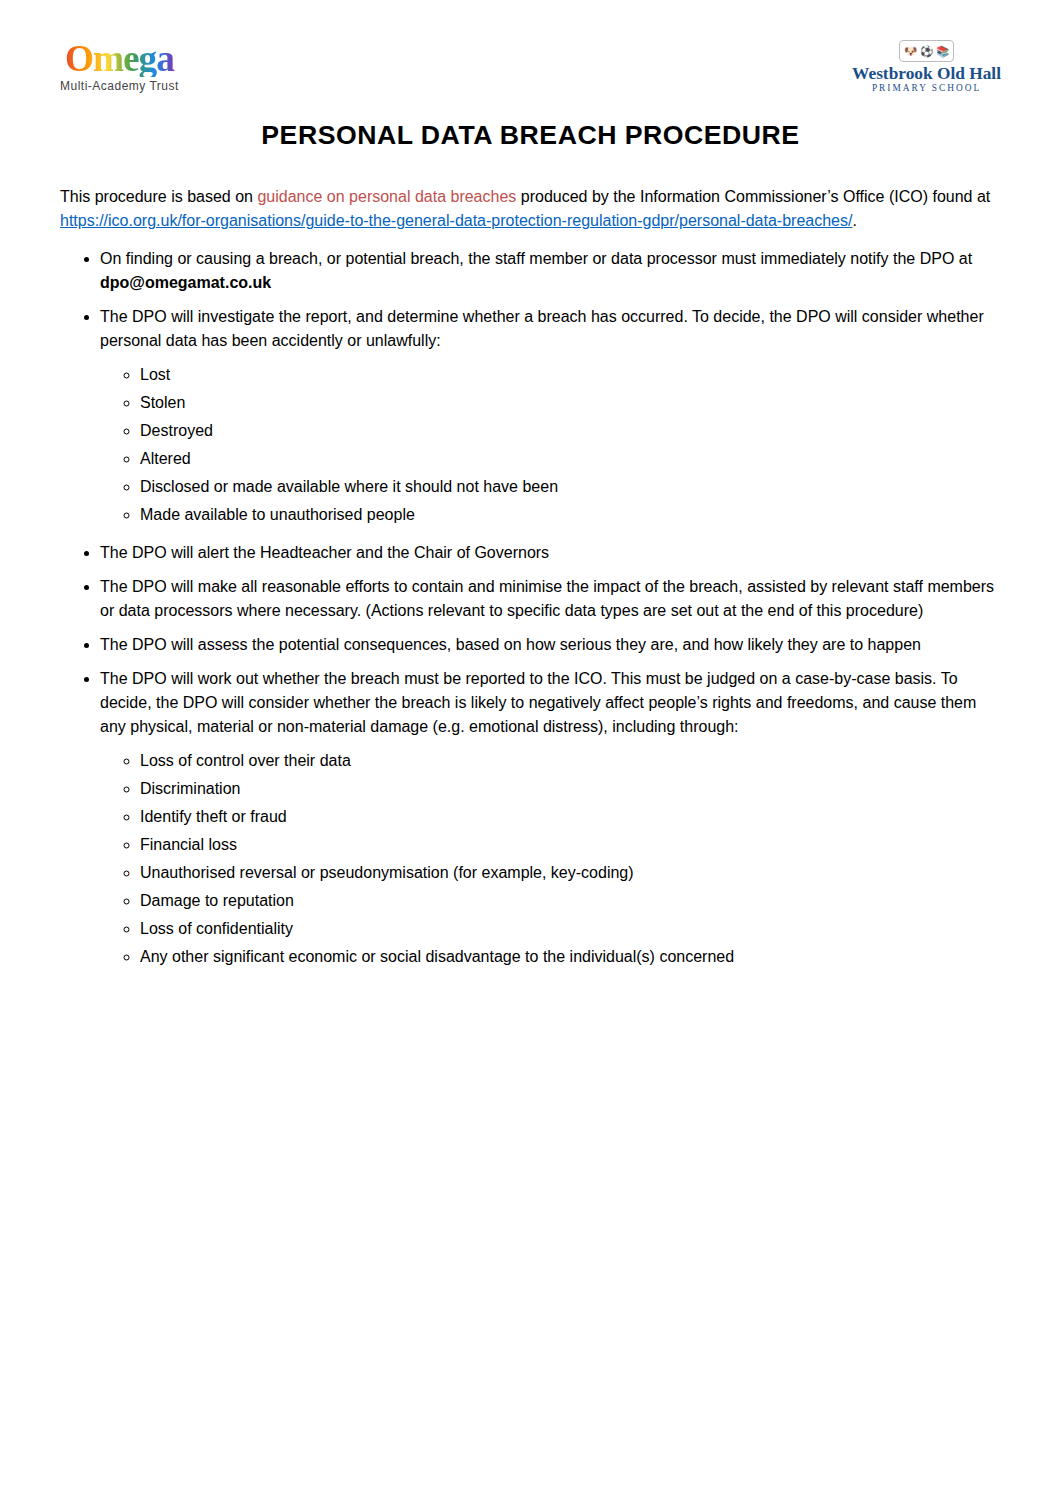Omega
Multi-Academy Trust
🐶 ⚽ 📚
Westbrook Old HallPRIMARY SCHOOL
PERSONAL DATA BREACH PROCEDURE
This procedure is based on guidance on personal data breaches produced by the Information Commissioner’s Office (ICO) found at https://ico.org.uk/for-organisations/guide-to-the-general-data-protection-regulation-gdpr/personal-data-breaches/.
On finding or causing a breach, or potential breach, the staff member or data processor must immediately notify the DPO at dpo@omegamat.co.uk
The DPO will investigate the report, and determine whether a breach has occurred. To decide, the DPO will consider whether personal data has been accidently or unlawfully:
Lost
Stolen
Destroyed
Altered
Disclosed or made available where it should not have been
Made available to unauthorised people
The DPO will alert the Headteacher and the Chair of Governors
The DPO will make all reasonable efforts to contain and minimise the impact of the breach, assisted by relevant staff members or data processors where necessary. (Actions relevant to specific data types are set out at the end of this procedure)
The DPO will assess the potential consequences, based on how serious they are, and how likely they are to happen
The DPO will work out whether the breach must be reported to the ICO. This must be judged on a case-by-case basis. To decide, the DPO will consider whether the breach is likely to negatively affect people’s rights and freedoms, and cause them any physical, material or non-material damage (e.g. emotional distress), including through:
Loss of control over their data
Discrimination
Identify theft or fraud
Financial loss
Unauthorised reversal or pseudonymisation (for example, key-coding)
Damage to reputation
Loss of confidentiality
Any other significant economic or social disadvantage to the individual(s) concerned